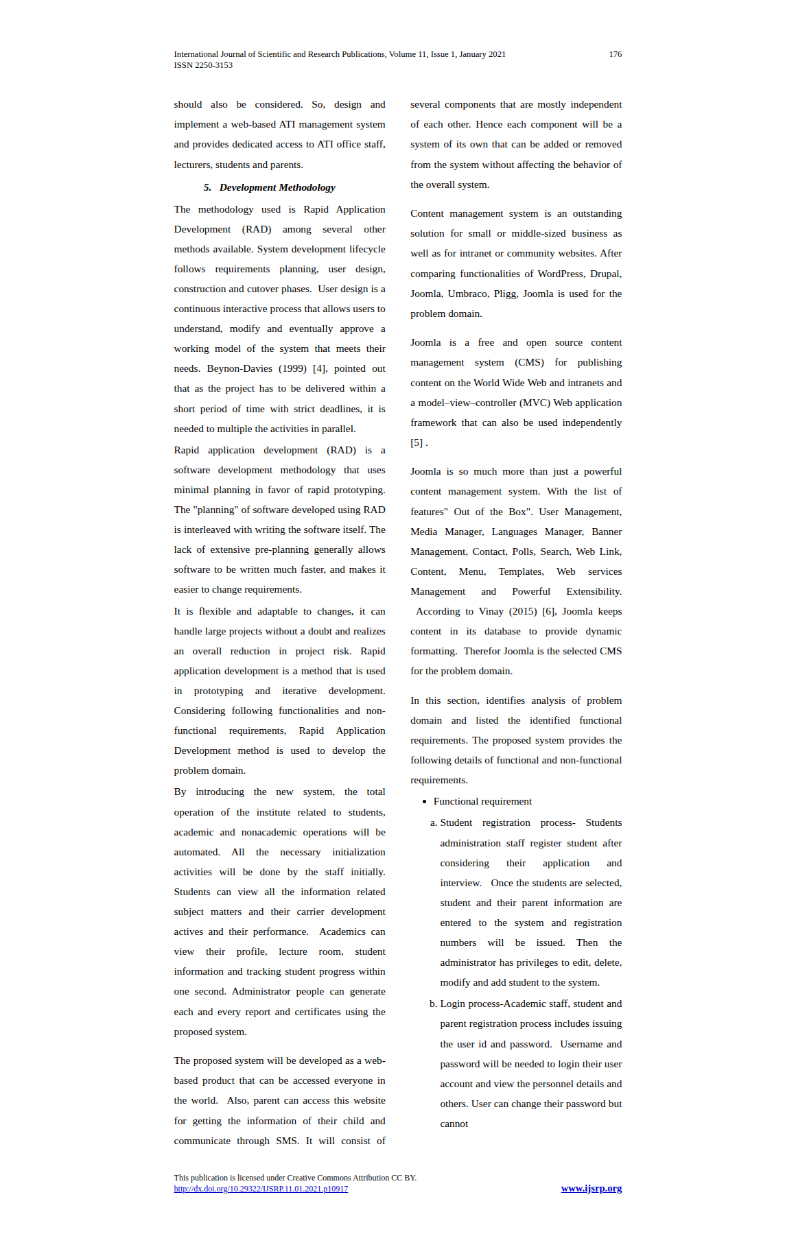International Journal of Scientific and Research Publications, Volume 11, Issue 1, January 2021
ISSN 2250-3153 176
should also be considered. So, design and implement a web-based ATI management system and provides dedicated access to ATI office staff, lecturers, students and parents.
5. Development Methodology
The methodology used is Rapid Application Development (RAD) among several other methods available. System development lifecycle follows requirements planning, user design, construction and cutover phases. User design is a continuous interactive process that allows users to understand, modify and eventually approve a working model of the system that meets their needs. Beynon-Davies (1999) [4], pointed out that as the project has to be delivered within a short period of time with strict deadlines, it is needed to multiple the activities in parallel.
Rapid application development (RAD) is a software development methodology that uses minimal planning in favor of rapid prototyping. The "planning" of software developed using RAD is interleaved with writing the software itself. The lack of extensive pre-planning generally allows software to be written much faster, and makes it easier to change requirements.
It is flexible and adaptable to changes, it can handle large projects without a doubt and realizes an overall reduction in project risk. Rapid application development is a method that is used in prototyping and iterative development. Considering following functionalities and non-functional requirements, Rapid Application Development method is used to develop the problem domain.
By introducing the new system, the total operation of the institute related to students, academic and nonacademic operations will be automated. All the necessary initialization activities will be done by the staff initially. Students can view all the information related subject matters and their carrier development actives and their performance. Academics can view their profile, lecture room, student information and tracking student progress within one second. Administrator people can generate each and every report and certificates using the proposed system.
The proposed system will be developed as a web-based product that can be accessed everyone in the world. Also, parent can access this website for getting the information of their child and communicate through SMS. It will consist of several components that are mostly independent of each other. Hence each component will be a system of its own that can be added or removed from the system without affecting the behavior of the overall system.
Content management system is an outstanding solution for small or middle-sized business as well as for intranet or community websites. After comparing functionalities of WordPress, Drupal, Joomla, Umbraco, Pligg, Joomla is used for the problem domain.
Joomla is a free and open source content management system (CMS) for publishing content on the World Wide Web and intranets and a model–view–controller (MVC) Web application framework that can also be used independently [5] .
Joomla is so much more than just a powerful content management system. With the list of features" Out of the Box". User Management, Media Manager, Languages Manager, Banner Management, Contact, Polls, Search, Web Link, Content, Menu, Templates, Web services Management and Powerful Extensibility. According to Vinay (2015) [6], Joomla keeps content in its database to provide dynamic formatting. Therefor Joomla is the selected CMS for the problem domain.
In this section, identifies analysis of problem domain and listed the identified functional requirements. The proposed system provides the following details of functional and non-functional requirements.
Functional requirement
Student registration process- Students administration staff register student after considering their application and interview. Once the students are selected, student and their parent information are entered to the system and registration numbers will be issued. Then the administrator has privileges to edit, delete, modify and add student to the system.
Login process-Academic staff, student and parent registration process includes issuing the user id and password. Username and password will be needed to login their user account and view the personnel details and others. User can change their password but cannot
This publication is licensed under Creative Commons Attribution CC BY.
http://dx.doi.org/10.29322/IJSRP.11.01.2021.p10917 www.ijsrp.org